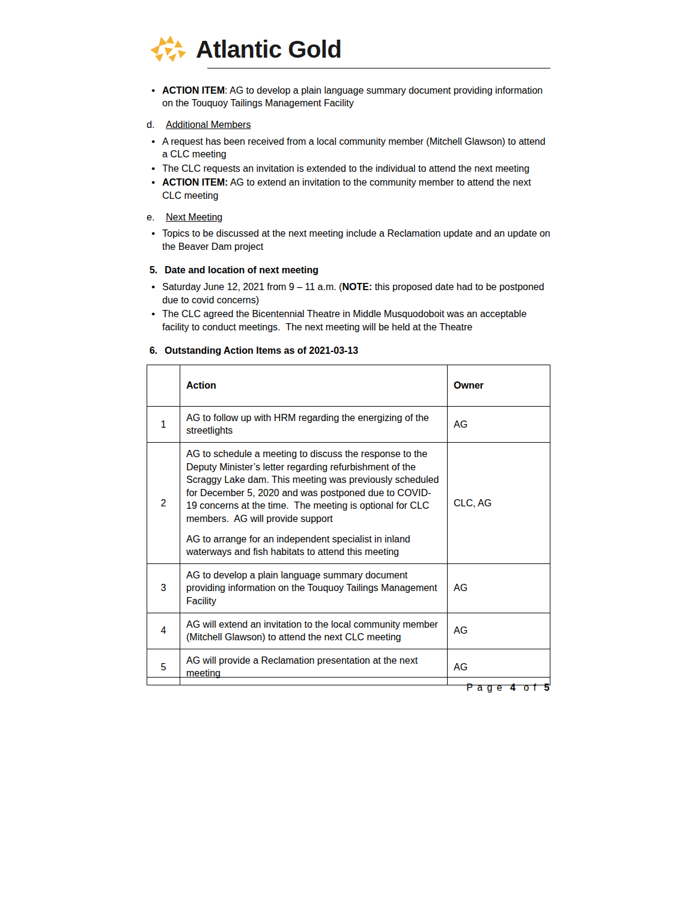Atlantic Gold
ACTION ITEM: AG to develop a plain language summary document providing information on the Touquoy Tailings Management Facility
d. Additional Members
A request has been received from a local community member (Mitchell Glawson) to attend a CLC meeting
The CLC requests an invitation is extended to the individual to attend the next meeting
ACTION ITEM: AG to extend an invitation to the community member to attend the next CLC meeting
e. Next Meeting
Topics to be discussed at the next meeting include a Reclamation update and an update on the Beaver Dam project
5. Date and location of next meeting
Saturday June 12, 2021 from 9 – 11 a.m. (NOTE: this proposed date had to be postponed due to covid concerns)
The CLC agreed the Bicentennial Theatre in Middle Musquodoboit was an acceptable facility to conduct meetings. The next meeting will be held at the Theatre
6. Outstanding Action Items as of 2021-03-13
| | Action | Owner |
| --- | --- | --- |
| 1 | AG to follow up with HRM regarding the energizing of the streetlights | AG |
| 2 | AG to schedule a meeting to discuss the response to the Deputy Minister’s letter regarding refurbishment of the Scraggy Lake dam. This meeting was previously scheduled for December 5, 2020 and was postponed due to COVID-19 concerns at the time. The meeting is optional for CLC members. AG will provide support AG to arrange for an independent specialist in inland waterways and fish habitats to attend this meeting | CLC, AG |
| 3 | AG to develop a plain language summary document providing information on the Touquoy Tailings Management Facility | AG |
| 4 | AG will extend an invitation to the local community member (Mitchell Glawson) to attend the next CLC meeting | AG |
| 5 | AG will provide a Reclamation presentation at the next meeting | AG |
P a g e 4 o f 5